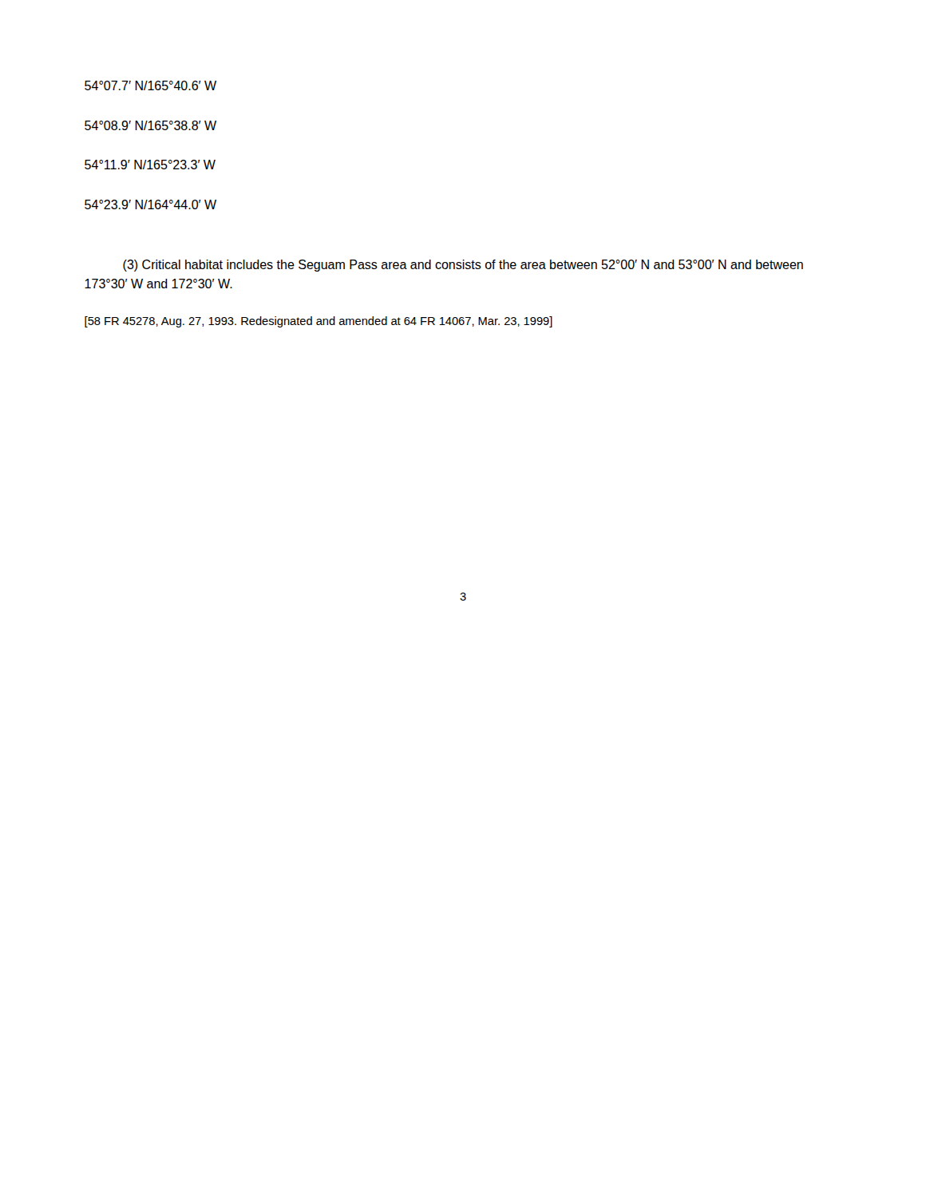54°07.7′ N/165°40.6′ W
54°08.9′ N/165°38.8′ W
54°11.9′ N/165°23.3′ W
54°23.9′ N/164°44.0′ W
(3) Critical habitat includes the Seguam Pass area and consists of the area between 52°00′ N and 53°00′ N and between 173°30′ W and 172°30′ W.
[58 FR 45278, Aug. 27, 1993. Redesignated and amended at 64 FR 14067, Mar. 23, 1999]
3